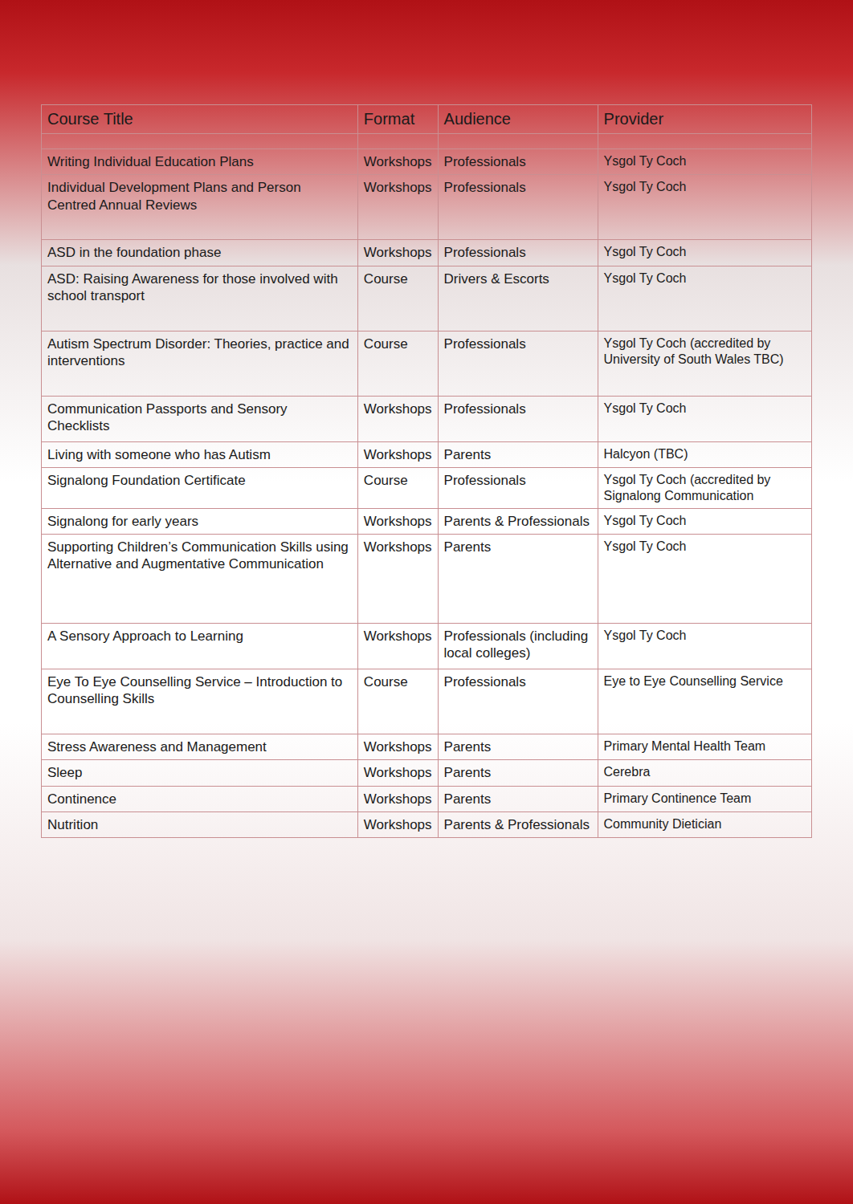| Course Title | Format | Audience | Provider |
| --- | --- | --- | --- |
| Writing Individual Education Plans | Workshops | Professionals | Ysgol Ty Coch |
| Individual Development Plans and Person Centred Annual Reviews | Workshops | Professionals | Ysgol Ty Coch |
| ASD in the foundation phase | Workshops | Professionals | Ysgol Ty Coch |
| ASD: Raising Awareness for those involved with school transport | Course | Drivers & Escorts | Ysgol Ty Coch |
| Autism Spectrum Disorder: Theories, practice and interventions | Course | Professionals | Ysgol Ty Coch (accredited by University of South Wales TBC) |
| Communication Passports and Sensory Checklists | Workshops | Professionals | Ysgol Ty Coch |
| Living with someone who has Autism | Workshops | Parents | Halcyon (TBC) |
| Signalong Foundation Certificate | Course | Professionals | Ysgol Ty Coch (accredited by Signalong Communication |
| Signalong for early years | Workshops | Parents & Professionals | Ysgol Ty Coch |
| Supporting Children’s Communication Skills using Alternative and Augmentative Communication | Workshops | Parents | Ysgol Ty Coch |
| A Sensory Approach to Learning | Workshops | Professionals (including local colleges) | Ysgol Ty Coch |
| Eye To Eye Counselling Service – Introduction to Counselling Skills | Course | Professionals | Eye to Eye Counselling Service |
| Stress Awareness and Management | Workshops | Parents | Primary Mental Health Team |
| Sleep | Workshops | Parents | Cerebra |
| Continence | Workshops | Parents | Primary Continence Team |
| Nutrition | Workshops | Parents & Professionals | Community Dietician |